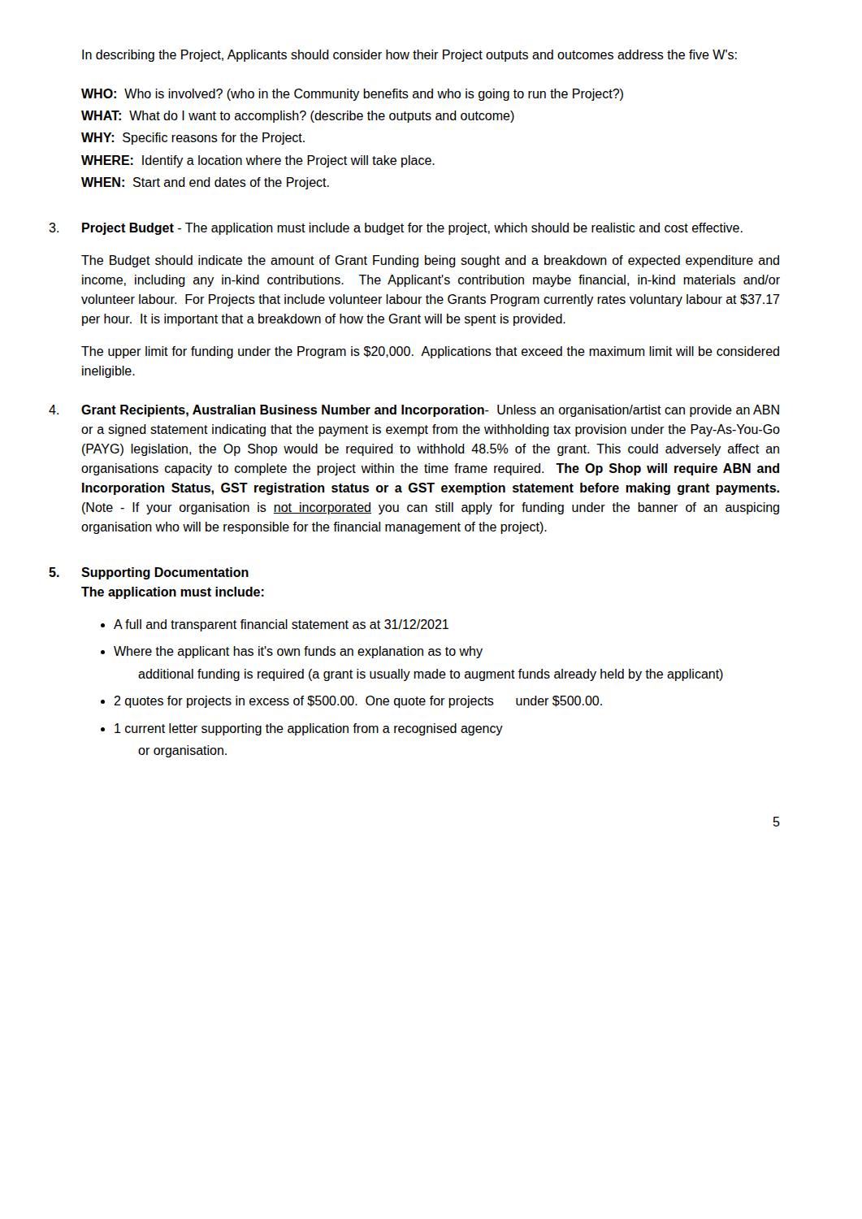In describing the Project, Applicants should consider how their Project outputs and outcomes address the five W's:
WHO: Who is involved? (who in the Community benefits and who is going to run the Project?)
WHAT: What do I want to accomplish? (describe the outputs and outcome)
WHY: Specific reasons for the Project.
WHERE: Identify a location where the Project will take place.
WHEN: Start and end dates of the Project.
3.
Project Budget - The application must include a budget for the project, which should be realistic and cost effective.
The Budget should indicate the amount of Grant Funding being sought and a breakdown of expected expenditure and income, including any in-kind contributions. The Applicant's contribution maybe financial, in-kind materials and/or volunteer labour. For Projects that include volunteer labour the Grants Program currently rates voluntary labour at $37.17 per hour. It is important that a breakdown of how the Grant will be spent is provided.
The upper limit for funding under the Program is $20,000. Applications that exceed the maximum limit will be considered ineligible.
4.
Grant Recipients, Australian Business Number and Incorporation- Unless an organisation/artist can provide an ABN or a signed statement indicating that the payment is exempt from the withholding tax provision under the Pay-As-You-Go (PAYG) legislation, the Op Shop would be required to withhold 48.5% of the grant. This could adversely affect an organisations capacity to complete the project within the time frame required. The Op Shop will require ABN and Incorporation Status, GST registration status or a GST exemption statement before making grant payments. (Note - If your organisation is not incorporated you can still apply for funding under the banner of an auspicing organisation who will be responsible for the financial management of the project).
5.
Supporting Documentation
The application must include:
A full and transparent financial statement as at 31/12/2021
Where the applicant has it's own funds an explanation as to why additional funding is required (a grant is usually made to augment funds already held by the applicant)
2 quotes for projects in excess of $500.00. One quote for projects under $500.00.
1 current letter supporting the application from a recognised agency or organisation.
5